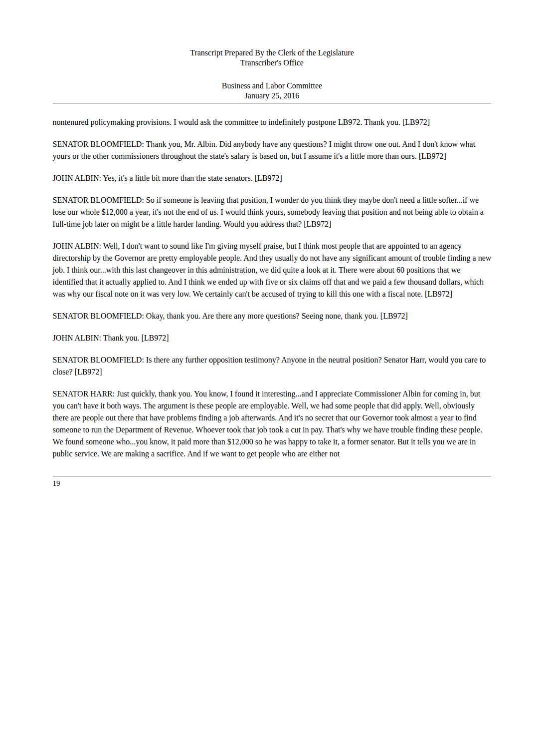Transcript Prepared By the Clerk of the Legislature
Transcriber's Office
Business and Labor Committee
January 25, 2016
nontenured policymaking provisions. I would ask the committee to indefinitely postpone LB972. Thank you. [LB972]
SENATOR BLOOMFIELD: Thank you, Mr. Albin. Did anybody have any questions? I might throw one out. And I don't know what yours or the other commissioners throughout the state's salary is based on, but I assume it's a little more than ours. [LB972]
JOHN ALBIN: Yes, it's a little bit more than the state senators. [LB972]
SENATOR BLOOMFIELD: So if someone is leaving that position, I wonder do you think they maybe don't need a little softer...if we lose our whole $12,000 a year, it's not the end of us. I would think yours, somebody leaving that position and not being able to obtain a full-time job later on might be a little harder landing. Would you address that? [LB972]
JOHN ALBIN: Well, I don't want to sound like I'm giving myself praise, but I think most people that are appointed to an agency directorship by the Governor are pretty employable people. And they usually do not have any significant amount of trouble finding a new job. I think our...with this last changeover in this administration, we did quite a look at it. There were about 60 positions that we identified that it actually applied to. And I think we ended up with five or six claims off that and we paid a few thousand dollars, which was why our fiscal note on it was very low. We certainly can't be accused of trying to kill this one with a fiscal note. [LB972]
SENATOR BLOOMFIELD: Okay, thank you. Are there any more questions? Seeing none, thank you. [LB972]
JOHN ALBIN: Thank you. [LB972]
SENATOR BLOOMFIELD: Is there any further opposition testimony? Anyone in the neutral position? Senator Harr, would you care to close? [LB972]
SENATOR HARR: Just quickly, thank you. You know, I found it interesting...and I appreciate Commissioner Albin for coming in, but you can't have it both ways. The argument is these people are employable. Well, we had some people that did apply. Well, obviously there are people out there that have problems finding a job afterwards. And it's no secret that our Governor took almost a year to find someone to run the Department of Revenue. Whoever took that job took a cut in pay. That's why we have trouble finding these people. We found someone who...you know, it paid more than $12,000 so he was happy to take it, a former senator. But it tells you we are in public service. We are making a sacrifice. And if we want to get people who are either not
19